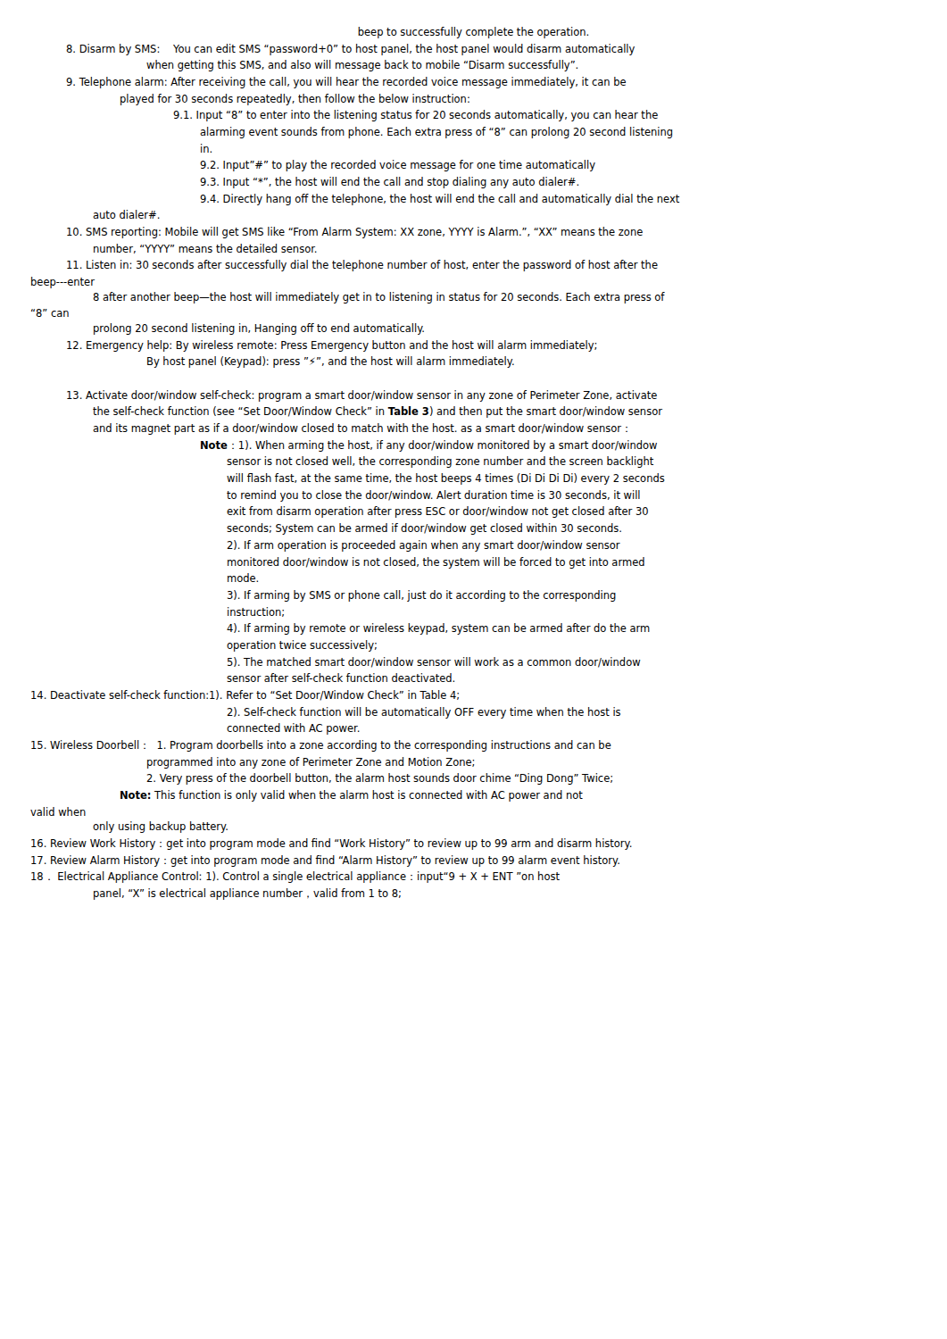beep to successfully complete the operation.
8. Disarm by SMS: You can edit SMS “password+0” to host panel, the host panel would disarm automatically
when getting this SMS, and also will message back to mobile “Disarm successfully”.
9. Telephone alarm: After receiving the call, you will hear the recorded voice message immediately, it can be
played for 30 seconds repeatedly, then follow the below instruction:
9.1. Input “8” to enter into the listening status for 20 seconds automatically, you can hear the
alarming event sounds from phone. Each extra press of “8” can prolong 20 second listening
in.
9.2. Input”#” to play the recorded voice message for one time automatically
9.3. Input “*”, the host will end the call and stop dialing any auto dialer#.
9.4. Directly hang off the telephone, the host will end the call and automatically dial the next
auto dialer#.
10. SMS reporting: Mobile will get SMS like “From Alarm System: XX zone, YYYY is Alarm.”, “XX” means the zone
number, “YYYY” means the detailed sensor.
11. Listen in: 30 seconds after successfully dial the telephone number of host, enter the password of host after the
beep---enter
8 after another beep—the host will immediately get in to listening in status for 20 seconds. Each extra press of
“8” can
prolong 20 second listening in, Hanging off to end automatically.
12. Emergency help: By wireless remote: Press Emergency button and the host will alarm immediately;
By host panel (Keypad): press ”⚡”, and the host will alarm immediately.
13. Activate door/window self-check: program a smart door/window sensor in any zone of Perimeter Zone, activate
the self-check function (see “Set Door/Window Check” in Table 3) and then put the smart door/window sensor
and its magnet part as if a door/window closed to match with the host. as a smart door/window sensor：
Note：1). When arming the host, if any door/window monitored by a smart door/window
sensor is not closed well, the corresponding zone number and the screen backlight
will flash fast, at the same time, the host beeps 4 times (Di Di Di Di) every 2 seconds
to remind you to close the door/window. Alert duration time is 30 seconds, it will
exit from disarm operation after press ESC or door/window not get closed after 30
seconds; System can be armed if door/window get closed within 30 seconds.
2). If arm operation is proceeded again when any smart door/window sensor
monitored door/window is not closed, the system will be forced to get into armed
mode.
3). If arming by SMS or phone call, just do it according to the corresponding
instruction;
4). If arming by remote or wireless keypad, system can be armed after do the arm
operation twice successively;
5). The matched smart door/window sensor will work as a common door/window
sensor after self-check function deactivated.
14. Deactivate self-check function:1). Refer to “Set Door/Window Check” in Table 4;
2). Self-check function will be automatically OFF every time when the host is
connected with AC power.
15. Wireless Doorbell： 1. Program doorbells into a zone according to the corresponding instructions and can be
programmed into any zone of Perimeter Zone and Motion Zone;
2. Very press of the doorbell button, the alarm host sounds door chime “Ding Dong” Twice;
Note: This function is only valid when the alarm host is connected with AC power and not
valid when
only using backup battery.
16. Review Work History：get into program mode and find “Work History” to review up to 99 arm and disarm history.
17. Review Alarm History：get into program mode and find “Alarm History” to review up to 99 alarm event history.
18． Electrical Appliance Control: 1). Control a single electrical appliance：input“9 + X + ENT ”on host
panel, “X” is electrical appliance number，valid from 1 to 8;